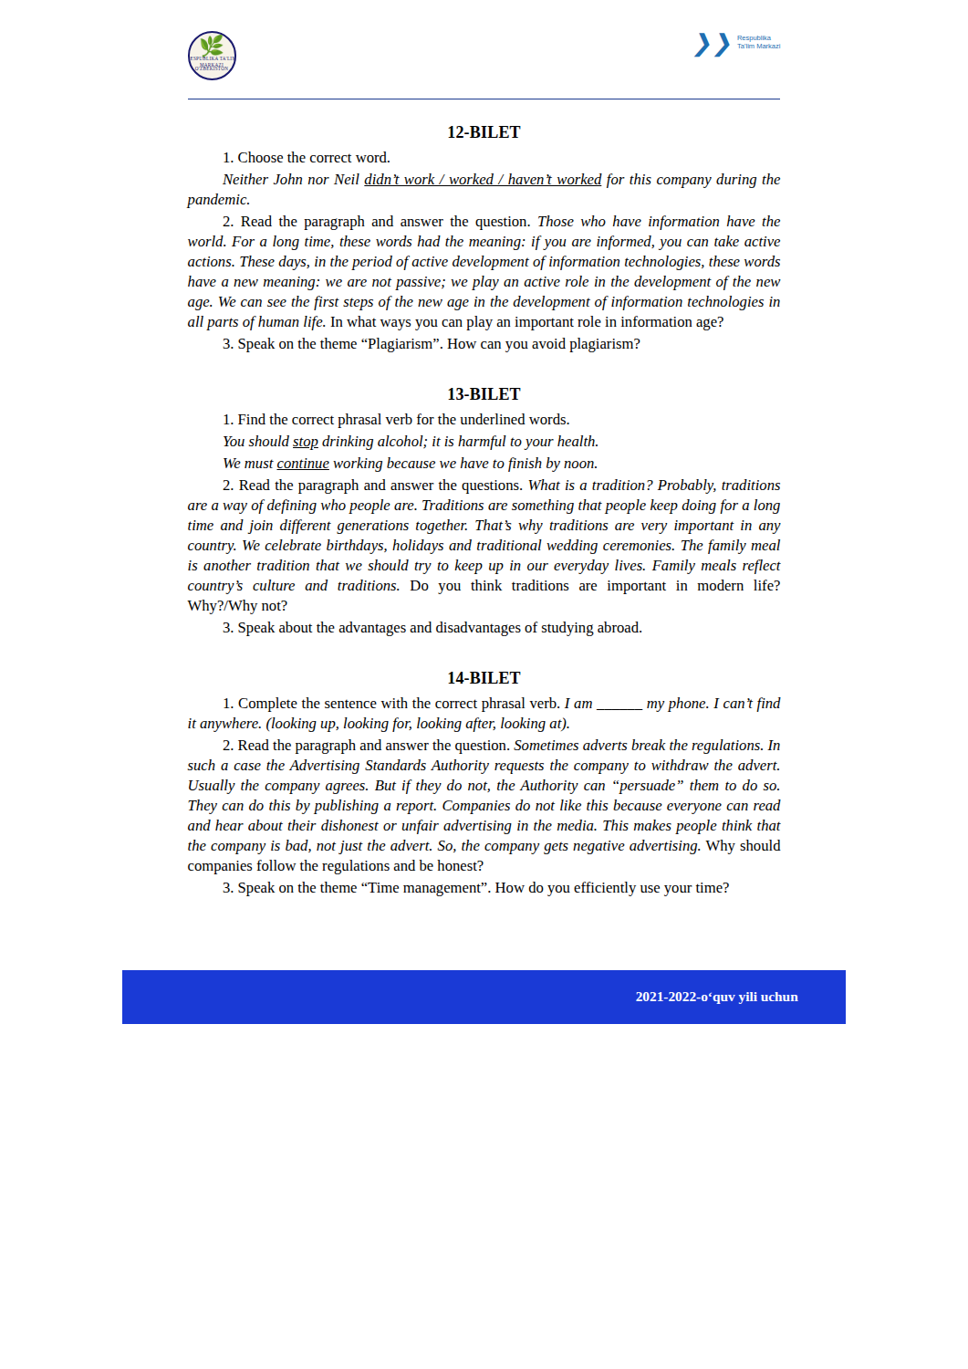🌿 RESPUBLIKA TA'LIM
MARKAZI
O'ZBEKISTON
❯❯
Respublika
Ta’lim Markazi
12-BILET
1. Choose the correct word.
Neither John nor Neil didn’t work / worked / haven’t worked for this company during the pandemic.
2. Read the paragraph and answer the question. Those who have information have the world. For a long time, these words had the meaning: if you are informed, you can take active actions. These days, in the period of active development of information technologies, these words have a new meaning: we are not passive; we play an active role in the development of the new age. We can see the first steps of the new age in the development of information technologies in all parts of human life. In what ways you can play an important role in information age?
3. Speak on the theme “Plagiarism”. How can you avoid plagiarism?
13-BILET
1. Find the correct phrasal verb for the underlined words.
You should stop drinking alcohol; it is harmful to your health.
We must continue working because we have to finish by noon.
2. Read the paragraph and answer the questions. What is a tradition? Probably, traditions are a way of defining who people are. Traditions are something that people keep doing for a long time and join different generations together. That’s why traditions are very important in any country. We celebrate birthdays, holidays and traditional wedding ceremonies. The family meal is another tradition that we should try to keep up in our everyday lives. Family meals reflect country’s culture and traditions. Do you think traditions are important in modern life? Why?/Why not?
3. Speak about the advantages and disadvantages of studying abroad.
14-BILET
1. Complete the sentence with the correct phrasal verb. I am ______ my phone. I can’t find it anywhere. (looking up, looking for, looking after, looking at).
2. Read the paragraph and answer the question. Sometimes adverts break the regulations. In such a case the Advertising Standards Authority requests the company to withdraw the advert. Usually the company agrees. But if they do not, the Authority can “persuade” them to do so. They can do this by publishing a report. Companies do not like this because everyone can read and hear about their dishonest or unfair advertising in the media. This makes people think that the company is bad, not just the advert. So, the company gets negative advertising. Why should companies follow the regulations and be honest?
3. Speak on the theme “Time management”. How do you efficiently use your time?
2021-2022-o‘quv yili uchun